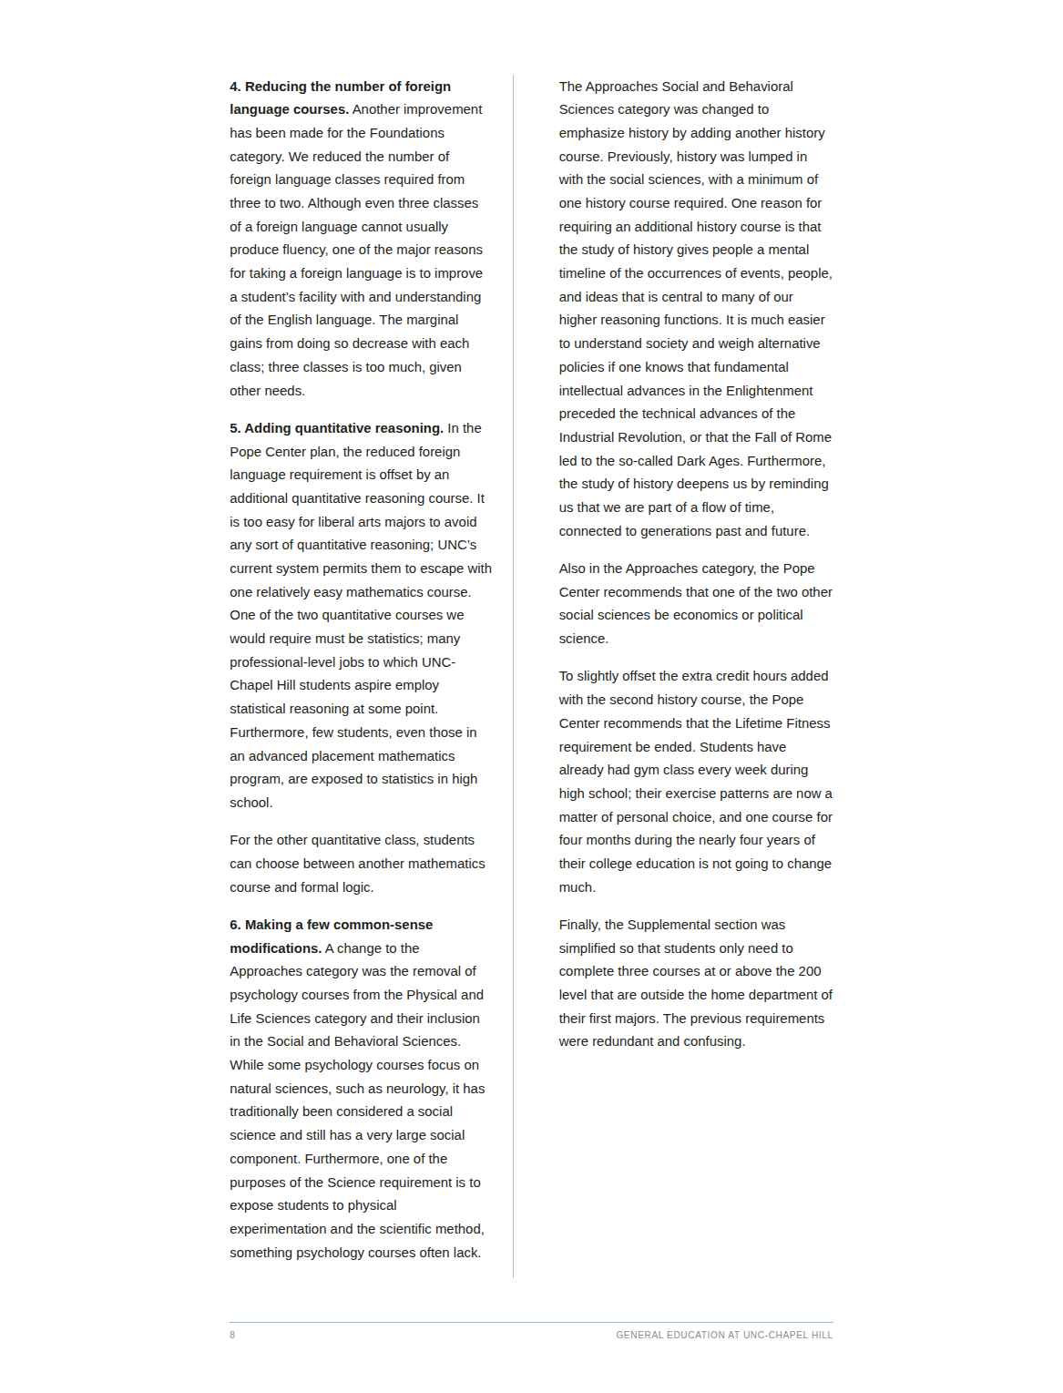4. Reducing the number of foreign language courses. Another improvement has been made for the Foundations category. We reduced the number of foreign language classes required from three to two. Although even three classes of a foreign language cannot usually produce fluency, one of the major reasons for taking a foreign language is to improve a student’s facility with and understanding of the English language. The marginal gains from doing so decrease with each class; three classes is too much, given other needs.
5. Adding quantitative reasoning. In the Pope Center plan, the reduced foreign language requirement is offset by an additional quantitative reasoning course. It is too easy for liberal arts majors to avoid any sort of quantitative reasoning; UNC’s current system permits them to escape with one relatively easy mathematics course. One of the two quantitative courses we would require must be statistics; many professional-level jobs to which UNC-Chapel Hill students aspire employ statistical reasoning at some point. Furthermore, few students, even those in an advanced placement mathematics program, are exposed to statistics in high school.
For the other quantitative class, students can choose between another mathematics course and formal logic.
6. Making a few common-sense modifications. A change to the Approaches category was the removal of psychology courses from the Physical and Life Sciences category and their inclusion in the Social and Behavioral Sciences. While some psychology courses focus on natural sciences, such as neurology, it has traditionally been considered a social science and still has a very large social component. Furthermore, one of the purposes of the Science requirement is to expose students to physical experimentation and the scientific method, something psychology courses often lack.
The Approaches Social and Behavioral Sciences category was changed to emphasize history by adding another history course. Previously, history was lumped in with the social sciences, with a minimum of one history course required. One reason for requiring an additional history course is that the study of history gives people a mental timeline of the occurrences of events, people, and ideas that is central to many of our higher reasoning functions. It is much easier to understand society and weigh alternative policies if one knows that fundamental intellectual advances in the Enlightenment preceded the technical advances of the Industrial Revolution, or that the Fall of Rome led to the so-called Dark Ages. Furthermore, the study of history deepens us by reminding us that we are part of a flow of time, connected to generations past and future.
Also in the Approaches category, the Pope Center recommends that one of the two other social sciences be economics or political science.
To slightly offset the extra credit hours added with the second history course, the Pope Center recommends that the Lifetime Fitness requirement be ended. Students have already had gym class every week during high school; their exercise patterns are now a matter of personal choice, and one course for four months during the nearly four years of their college education is not going to change much.
Finally, the Supplemental section was simplified so that students only need to complete three courses at or above the 200 level that are outside the home department of their first majors. The previous requirements were redundant and confusing.
8 General Education at UNC-Chapel Hill